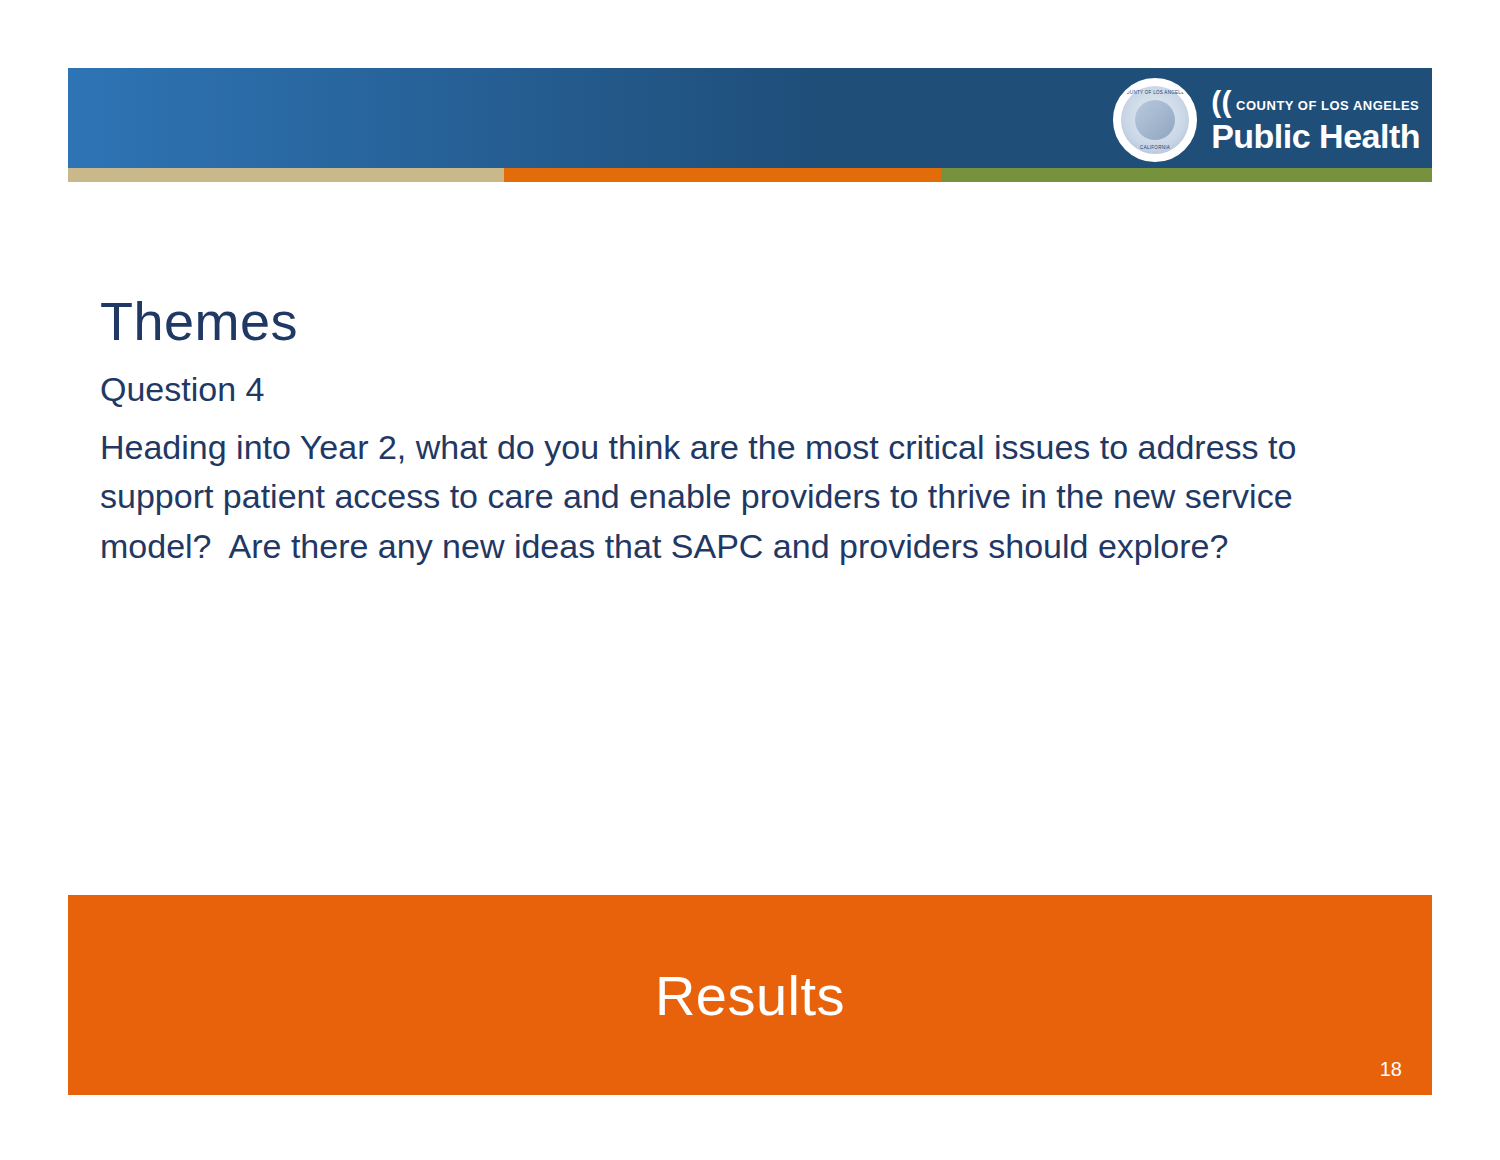((County of Los Angeles Public Health
Themes
Question 4
Heading into Year 2, what do you think are the most critical issues to address to support patient access to care and enable providers to thrive in the new service model? Are there any new ideas that SAPC and providers should explore?
Results 18